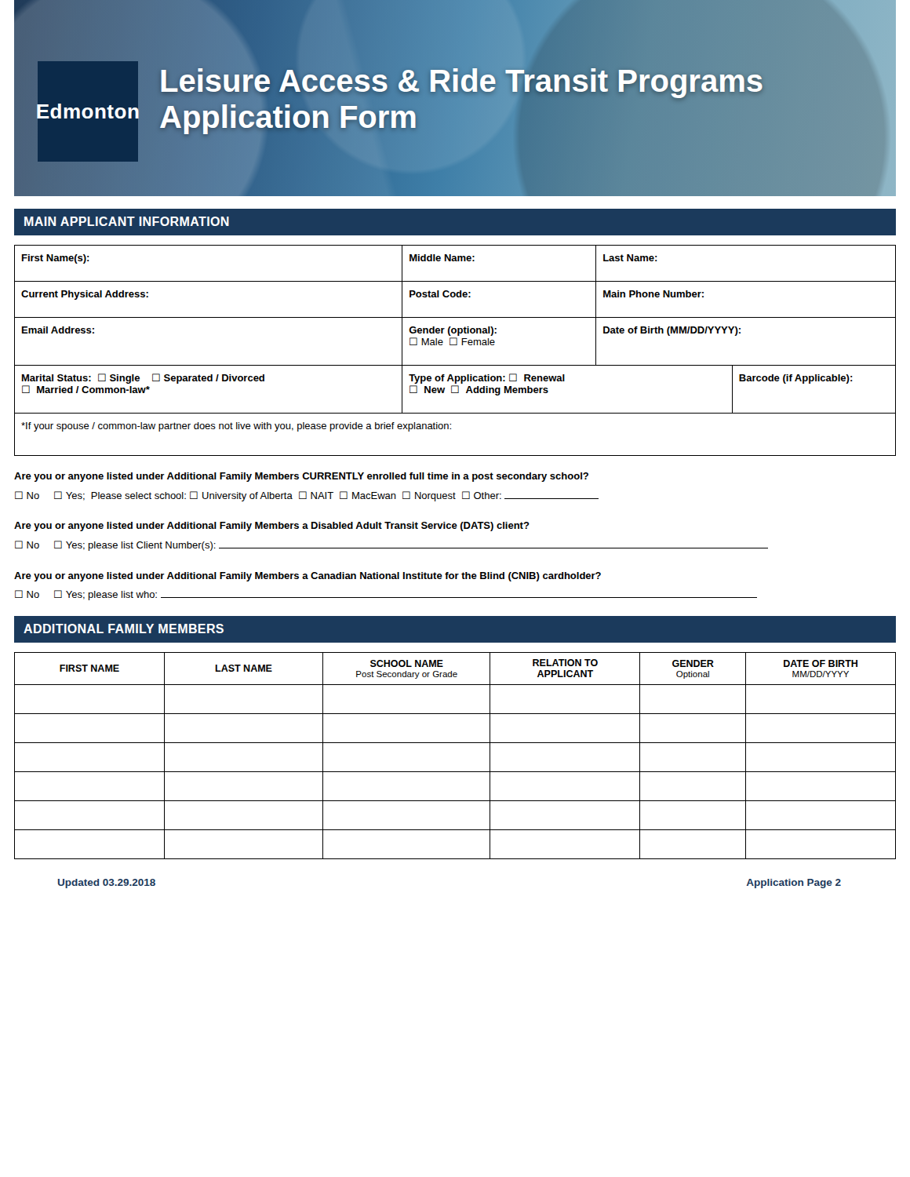Edmonton
Leisure Access & Ride Transit Programs
Application Form
MAIN APPLICANT INFORMATION
| First Name(s): | Middle Name: | Last Name: |
| Current Physical Address: | Postal Code: | Main Phone Number: |
| Email Address: | Gender (optional): ☐ Male ☐ Female | Date of Birth (MM/DD/YYYY): |
| Marital Status: ☐ Single ☐ Separated / Divorced ☐ Married / Common-law* | Type of Application: ☐ Renewal ☐ New ☐ Adding Members | Barcode (if Applicable): |
| *If your spouse / common-law partner does not live with you, please provide a brief explanation: |
Are you or anyone listed under Additional Family Members CURRENTLY enrolled full time in a post secondary school?
☐ No ☐ Yes; Please select school: ☐ University of Alberta ☐ NAIT ☐ MacEwan ☐ Norquest ☐ Other:
Are you or anyone listed under Additional Family Members a Disabled Adult Transit Service (DATS) client?
☐ No ☐ Yes; please list Client Number(s):
Are you or anyone listed under Additional Family Members a Canadian National Institute for the Blind (CNIB) cardholder?
☐ No ☐ Yes; please list who:
ADDITIONAL FAMILY MEMBERS
| FIRST NAME | LAST NAME | SCHOOL NAME Post Secondary or Grade | RELATION TO APPLICANT | GENDER Optional | DATE OF BIRTH MM/DD/YYYY |
| --- | --- | --- | --- | --- | --- |
Updated 03.29.2018
Application Page 2